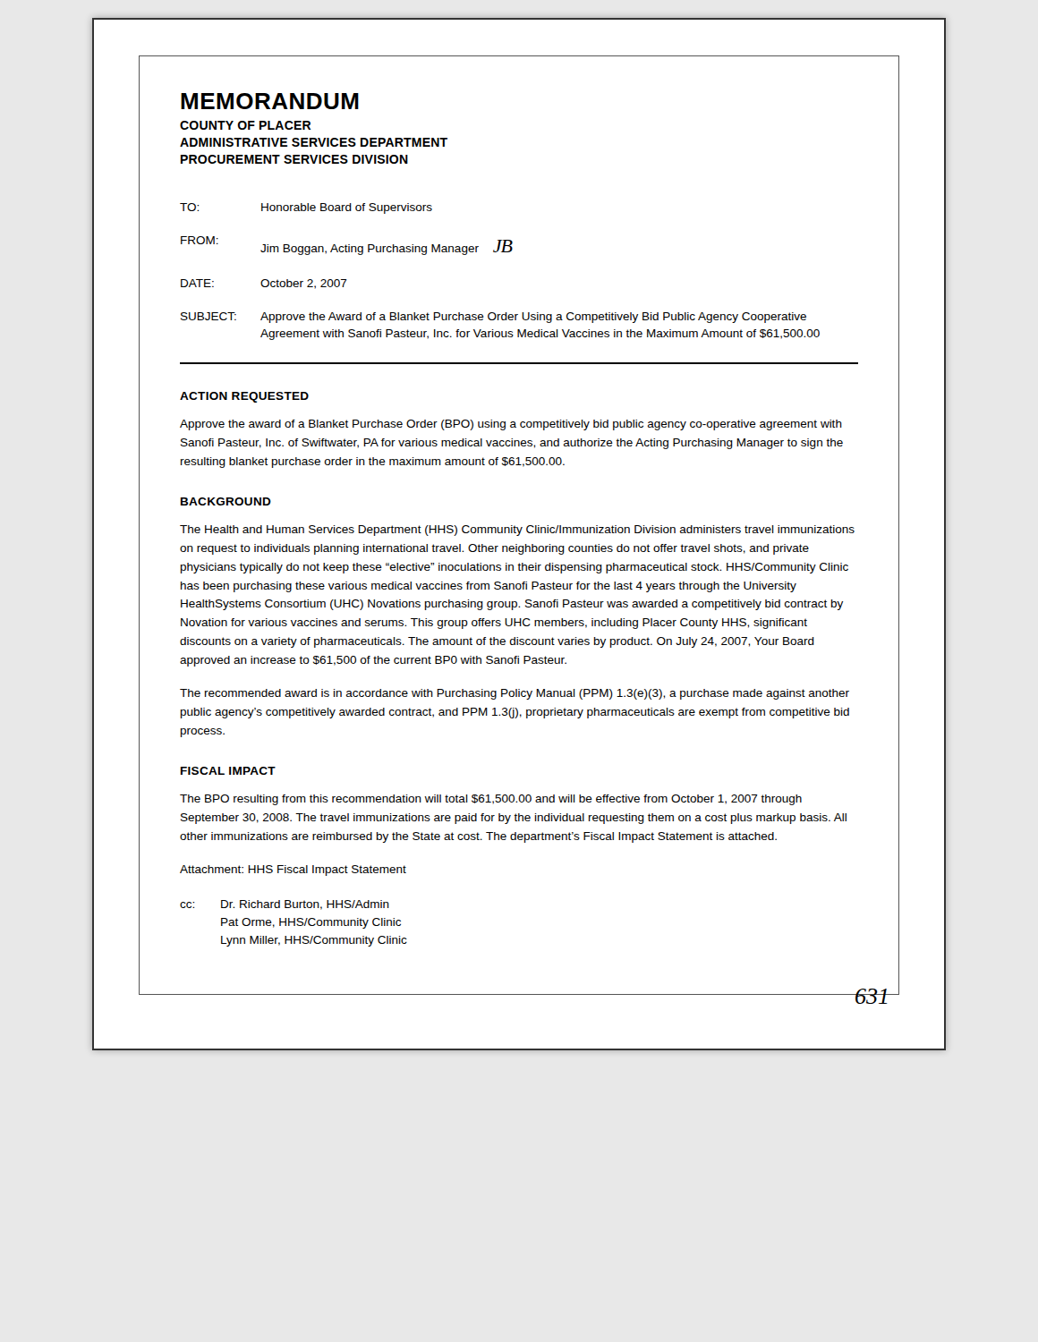MEMORANDUM
COUNTY OF PLACER
ADMINISTRATIVE SERVICES DEPARTMENT
PROCUREMENT SERVICES DIVISION
TO:
Honorable Board of Supervisors
FROM:
Jim Boggan, Acting Purchasing Manager JB
DATE:
October 2, 2007
SUBJECT:
Approve the Award of a Blanket Purchase Order Using a Competitively Bid Public Agency Cooperative Agreement with Sanofi Pasteur, Inc. for Various Medical Vaccines in the Maximum Amount of $61,500.00
ACTION REQUESTED
Approve the award of a Blanket Purchase Order (BPO) using a competitively bid public agency co-operative agreement with Sanofi Pasteur, Inc. of Swiftwater, PA for various medical vaccines, and authorize the Acting Purchasing Manager to sign the resulting blanket purchase order in the maximum amount of $61,500.00.
BACKGROUND
The Health and Human Services Department (HHS) Community Clinic/Immunization Division administers travel immunizations on request to individuals planning international travel. Other neighboring counties do not offer travel shots, and private physicians typically do not keep these “elective” inoculations in their dispensing pharmaceutical stock. HHS/Community Clinic has been purchasing these various medical vaccines from Sanofi Pasteur for the last 4 years through the University HealthSystems Consortium (UHC) Novations purchasing group. Sanofi Pasteur was awarded a competitively bid contract by Novation for various vaccines and serums. This group offers UHC members, including Placer County HHS, significant discounts on a variety of pharmaceuticals. The amount of the discount varies by product. On July 24, 2007, Your Board approved an increase to $61,500 of the current BP0 with Sanofi Pasteur.
The recommended award is in accordance with Purchasing Policy Manual (PPM) 1.3(e)(3), a purchase made against another public agency’s competitively awarded contract, and PPM 1.3(j), proprietary pharmaceuticals are exempt from competitive bid process.
FISCAL IMPACT
The BPO resulting from this recommendation will total $61,500.00 and will be effective from October 1, 2007 through September 30, 2008. The travel immunizations are paid for by the individual requesting them on a cost plus markup basis. All other immunizations are reimbursed by the State at cost. The department’s Fiscal Impact Statement is attached.
Attachment: HHS Fiscal Impact Statement
cc:
Dr. Richard Burton, HHS/Admin
Pat Orme, HHS/Community Clinic
Lynn Miller, HHS/Community Clinic
631